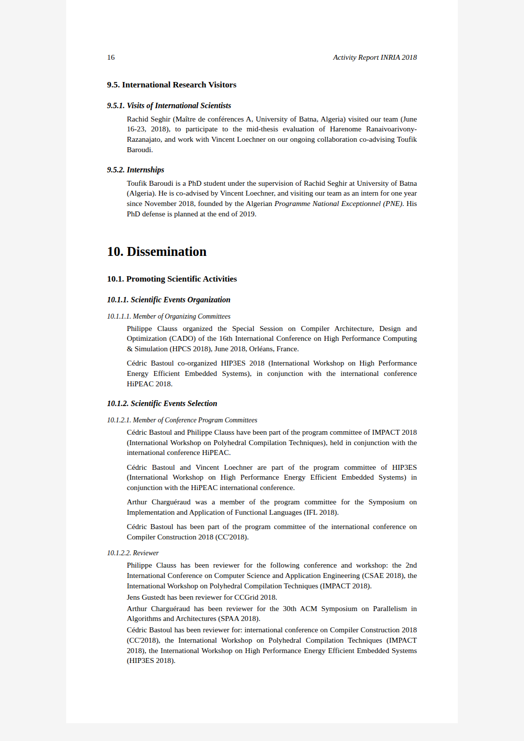16 Activity Report INRIA 2018
9.5. International Research Visitors
9.5.1. Visits of International Scientists
Rachid Seghir (Maître de conférences A, University of Batna, Algeria) visited our team (June 16-23, 2018), to participate to the mid-thesis evaluation of Harenome Ranaivoarivony-Razanajato, and work with Vincent Loechner on our ongoing collaboration co-advising Toufik Baroudi.
9.5.2. Internships
Toufik Baroudi is a PhD student under the supervision of Rachid Seghir at University of Batna (Algeria). He is co-advised by Vincent Loechner, and visiting our team as an intern for one year since November 2018, founded by the Algerian Programme National Exceptionnel (PNE). His PhD defense is planned at the end of 2019.
10. Dissemination
10.1. Promoting Scientific Activities
10.1.1. Scientific Events Organization
10.1.1.1. Member of Organizing Committees
Philippe Clauss organized the Special Session on Compiler Architecture, Design and Optimization (CADO) of the 16th International Conference on High Performance Computing & Simulation (HPCS 2018), June 2018, Orléans, France.
Cédric Bastoul co-organized HIP3ES 2018 (International Workshop on High Performance Energy Efficient Embedded Systems), in conjunction with the international conference HiPEAC 2018.
10.1.2. Scientific Events Selection
10.1.2.1. Member of Conference Program Committees
Cédric Bastoul and Philippe Clauss have been part of the program committee of IMPACT 2018 (International Workshop on Polyhedral Compilation Techniques), held in conjunction with the international conference HiPEAC.
Cédric Bastoul and Vincent Loechner are part of the program committee of HIP3ES (International Workshop on High Performance Energy Efficient Embedded Systems) in conjunction with the HiPEAC international conference.
Arthur Charguéraud was a member of the program committee for the Symposium on Implementation and Application of Functional Languages (IFL 2018).
Cédric Bastoul has been part of the program committee of the international conference on Compiler Construction 2018 (CC'2018).
10.1.2.2. Reviewer
Philippe Clauss has been reviewer for the following conference and workshop: the 2nd International Conference on Computer Science and Application Engineering (CSAE 2018), the International Workshop on Polyhedral Compilation Techniques (IMPACT 2018).
Jens Gustedt has been reviewer for CCGrid 2018.
Arthur Charguéraud has been reviewer for the 30th ACM Symposium on Parallelism in Algorithms and Architectures (SPAA 2018).
Cédric Bastoul has been reviewer for: international conference on Compiler Construction 2018 (CC'2018), the International Workshop on Polyhedral Compilation Techniques (IMPACT 2018), the International Workshop on High Performance Energy Efficient Embedded Systems (HIP3ES 2018).